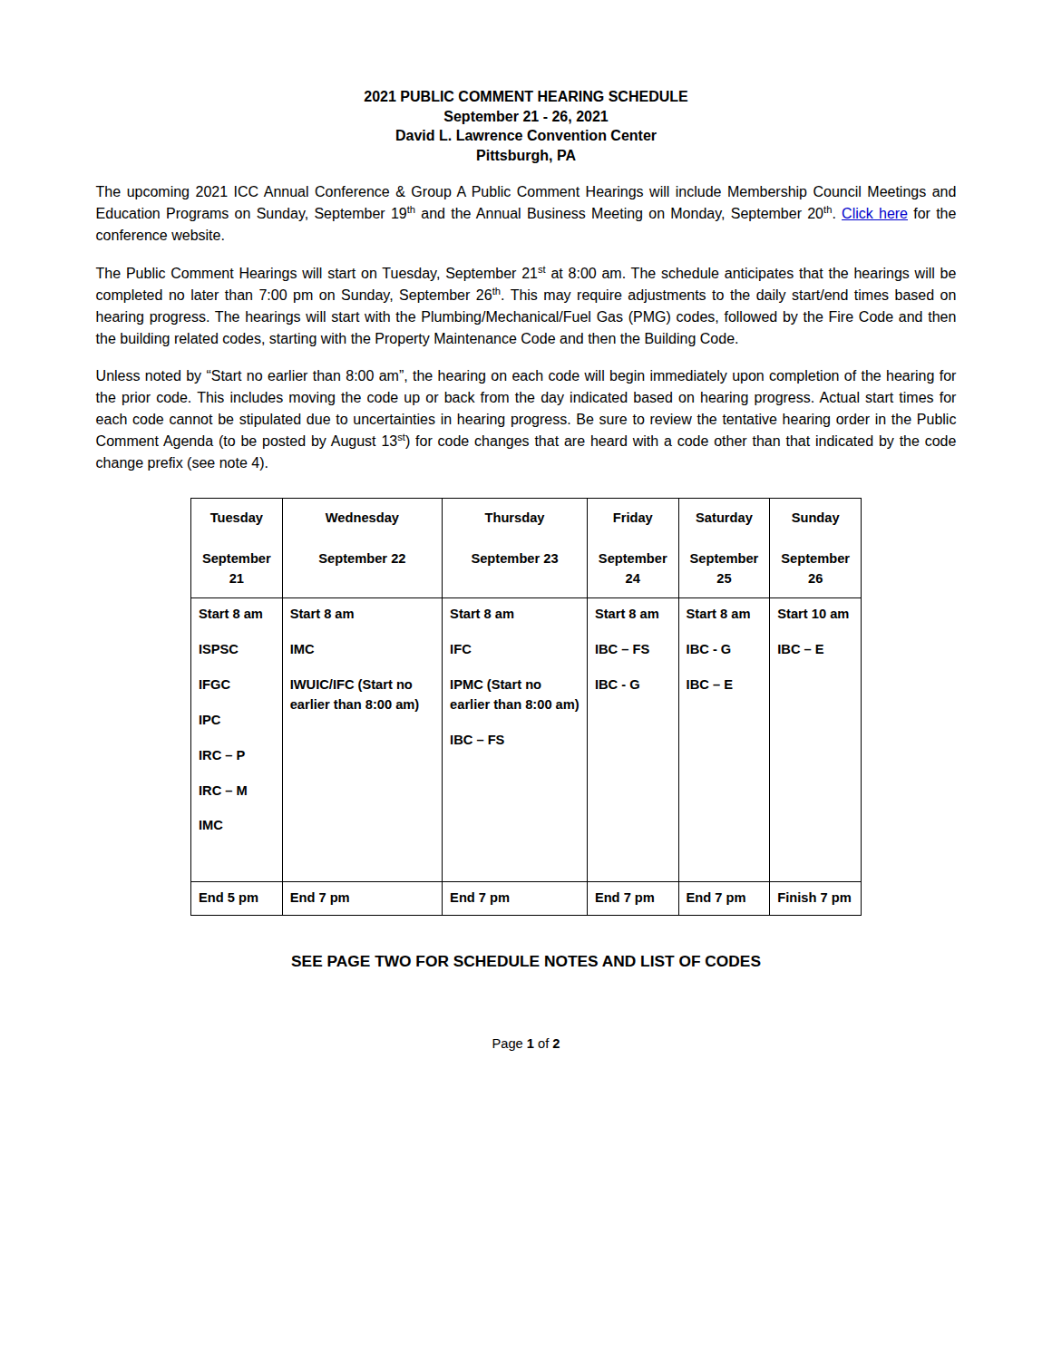2021 PUBLIC COMMENT HEARING SCHEDULE September 21 - 26, 2021 David L. Lawrence Convention Center Pittsburgh, PA
The upcoming 2021 ICC Annual Conference & Group A Public Comment Hearings will include Membership Council Meetings and Education Programs on Sunday, September 19th and the Annual Business Meeting on Monday, September 20th. Click here for the conference website.
The Public Comment Hearings will start on Tuesday, September 21st at 8:00 am. The schedule anticipates that the hearings will be completed no later than 7:00 pm on Sunday, September 26th. This may require adjustments to the daily start/end times based on hearing progress. The hearings will start with the Plumbing/Mechanical/Fuel Gas (PMG) codes, followed by the Fire Code and then the building related codes, starting with the Property Maintenance Code and then the Building Code.
Unless noted by “Start no earlier than 8:00 am”, the hearing on each code will begin immediately upon completion of the hearing for the prior code. This includes moving the code up or back from the day indicated based on hearing progress. Actual start times for each code cannot be stipulated due to uncertainties in hearing progress. Be sure to review the tentative hearing order in the Public Comment Agenda (to be posted by August 13st) for code changes that are heard with a code other than that indicated by the code change prefix (see note 4).
| Tuesday September 21 | Wednesday September 22 | Thursday September 23 | Friday September 24 | Saturday September 25 | Sunday September 26 |
| Start 8 am ISPSC IFGC IPC IRC – P IRC – M IMC | Start 8 am IMC IWUIC/IFC (Start no earlier than 8:00 am) | Start 8 am IFC IPMC (Start no earlier than 8:00 am) IBC – FS | Start 8 am IBC – FS IBC - G | Start 8 am IBC - G IBC – E | Start 10 am IBC – E |
| End 5 pm | End 7 pm | End 7 pm | End 7 pm | End 7 pm | Finish 7 pm |
SEE PAGE TWO FOR SCHEDULE NOTES AND LIST OF CODES
Page 1 of 2